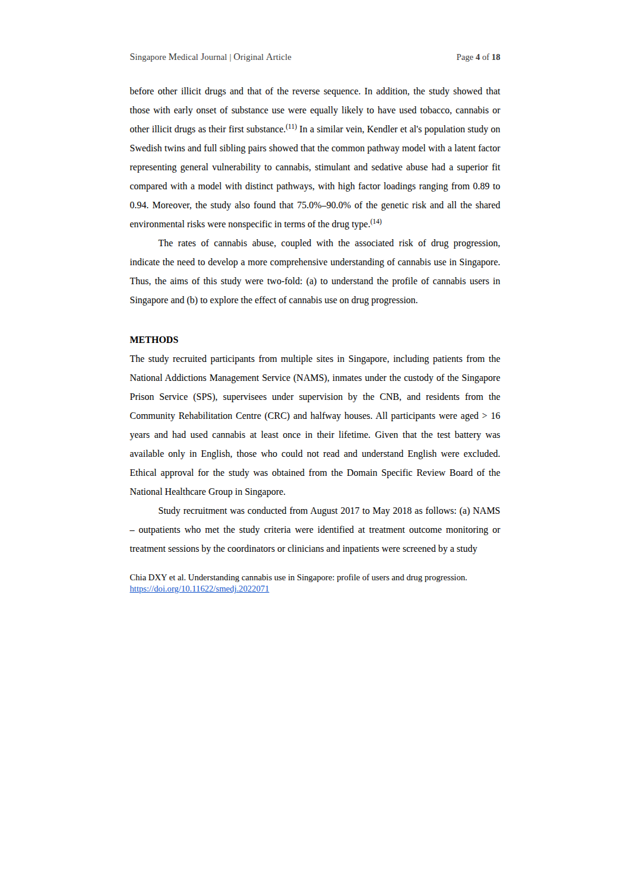Singapore Medical Journal | Original Article
Page 4 of 18
before other illicit drugs and that of the reverse sequence. In addition, the study showed that those with early onset of substance use were equally likely to have used tobacco, cannabis or other illicit drugs as their first substance.(11) In a similar vein, Kendler et al's population study on Swedish twins and full sibling pairs showed that the common pathway model with a latent factor representing general vulnerability to cannabis, stimulant and sedative abuse had a superior fit compared with a model with distinct pathways, with high factor loadings ranging from 0.89 to 0.94. Moreover, the study also found that 75.0%–90.0% of the genetic risk and all the shared environmental risks were nonspecific in terms of the drug type.(14)
The rates of cannabis abuse, coupled with the associated risk of drug progression, indicate the need to develop a more comprehensive understanding of cannabis use in Singapore. Thus, the aims of this study were two-fold: (a) to understand the profile of cannabis users in Singapore and (b) to explore the effect of cannabis use on drug progression.
METHODS
The study recruited participants from multiple sites in Singapore, including patients from the National Addictions Management Service (NAMS), inmates under the custody of the Singapore Prison Service (SPS), supervisees under supervision by the CNB, and residents from the Community Rehabilitation Centre (CRC) and halfway houses. All participants were aged > 16 years and had used cannabis at least once in their lifetime. Given that the test battery was available only in English, those who could not read and understand English were excluded. Ethical approval for the study was obtained from the Domain Specific Review Board of the National Healthcare Group in Singapore.
Study recruitment was conducted from August 2017 to May 2018 as follows: (a) NAMS – outpatients who met the study criteria were identified at treatment outcome monitoring or treatment sessions by the coordinators or clinicians and inpatients were screened by a study
Chia DXY et al. Understanding cannabis use in Singapore: profile of users and drug progression.
https://doi.org/10.11622/smedj.2022071